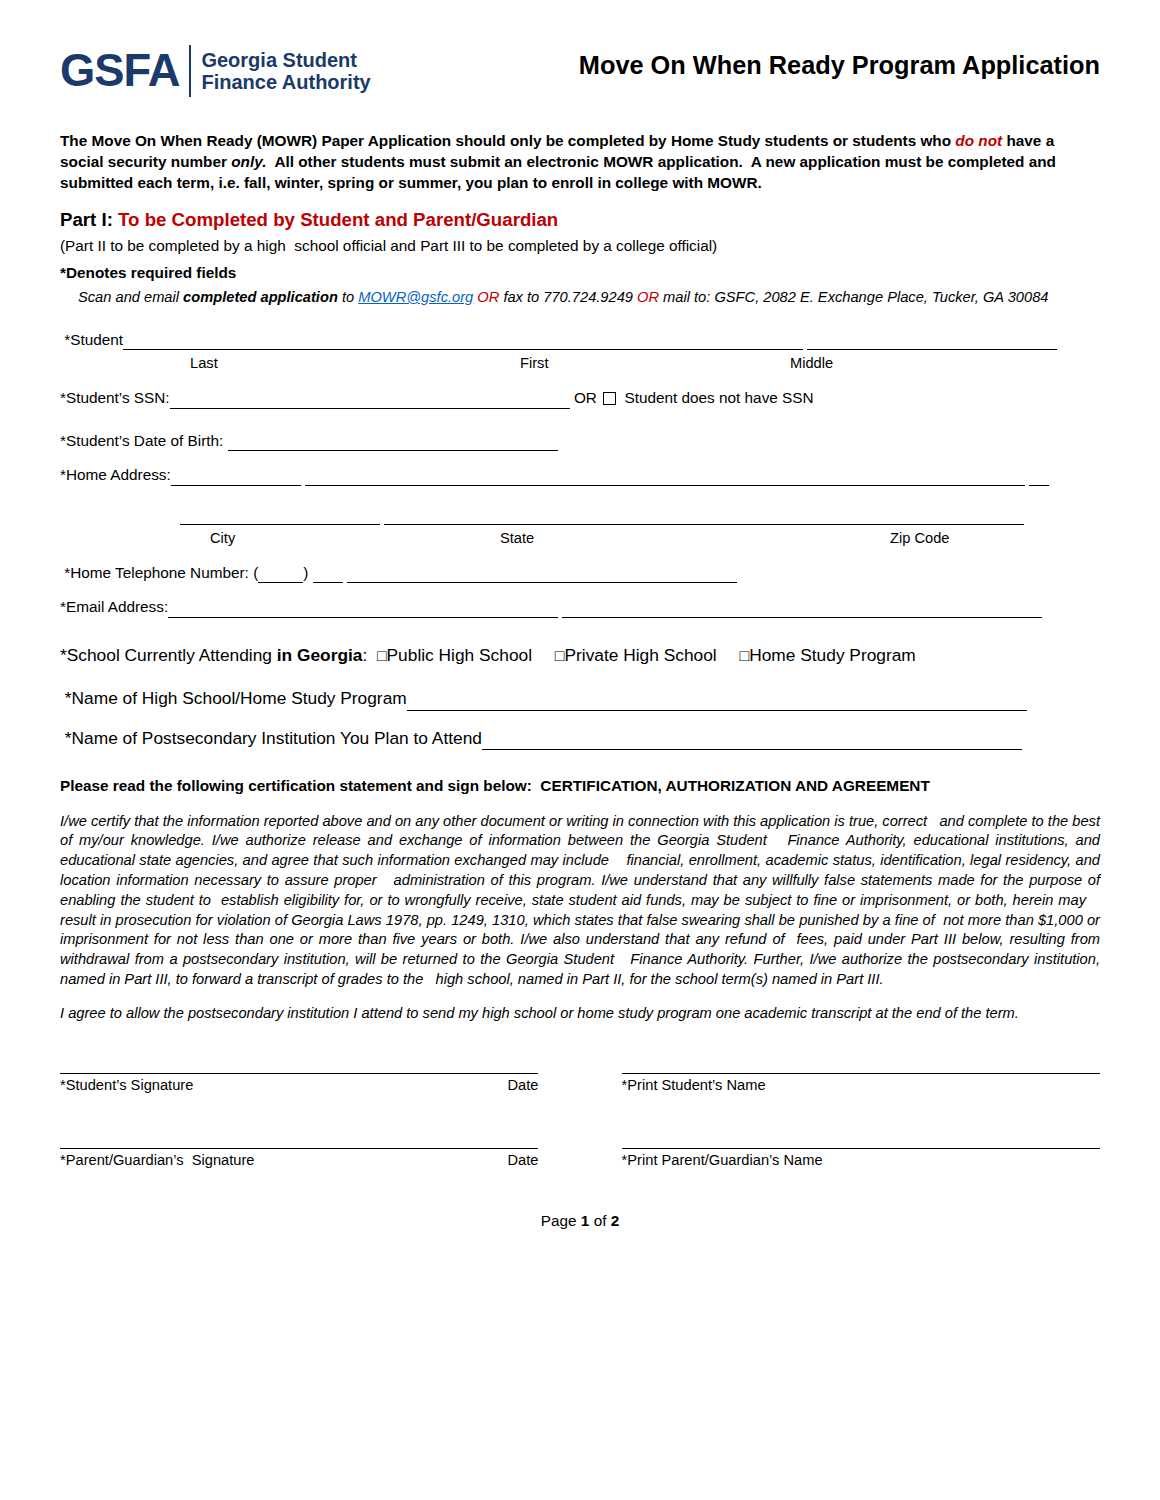GSFA Georgia Student
Finance Authority
Move On When Ready Program Application
The Move On When Ready (MOWR) Paper Application should only be completed by Home Study students or students who do not have a social security number only. All other students must submit an electronic MOWR application. A new application must be completed and submitted each term, i.e. fall, winter, spring or summer, you plan to enroll in college with MOWR.
Part I: To be Completed by Student and Parent/Guardian
(Part II to be completed by a high school official and Part III to be completed by a college official)
*Denotes required fields
Scan and email completed application to MOWR@gsfc.org OR fax to 770.724.9249 OR mail to: GSFC, 2082 E. Exchange Place, Tucker, GA 30084
*Student
Last First Middle
*Student’s SSN: OR Student does not have SSN
*Student’s Date of Birth:
*Home Address:
City State Zip Code
*Home Telephone Number: ( )
*Email Address:
*School Currently Attending in Georgia: □Public High School □Private High School □Home Study Program
*Name of High School/Home Study Program
*Name of Postsecondary Institution You Plan to Attend
Please read the following certification statement and sign below: CERTIFICATION, AUTHORIZATION AND AGREEMENT
I/we certify that the information reported above and on any other document or writing in connection with this application is true, correct and complete to the best of my/our knowledge. I/we authorize release and exchange of information between the Georgia Student Finance Authority, educational institutions, and educational state agencies, and agree that such information exchanged may include financial, enrollment, academic status, identification, legal residency, and location information necessary to assure proper administration of this program. I/we understand that any willfully false statements made for the purpose of enabling the student to establish eligibility for, or to wrongfully receive, state student aid funds, may be subject to fine or imprisonment, or both, herein may result in prosecution for violation of Georgia Laws 1978, pp. 1249, 1310, which states that false swearing shall be punished by a fine of not more than $1,000 or imprisonment for not less than one or more than five years or both. I/we also understand that any refund of fees, paid under Part III below, resulting from withdrawal from a postsecondary institution, will be returned to the Georgia Student Finance Authority. Further, I/we authorize the postsecondary institution, named in Part III, to forward a transcript of grades to the high school, named in Part II, for the school term(s) named in Part III.
I agree to allow the postsecondary institution I attend to send my high school or home study program one academic transcript at the end of the term.
*Student’s Signature Date
*Print Student’s Name
*Parent/Guardian’s Signature Date
*Print Parent/Guardian’s Name
Page 1 of 2